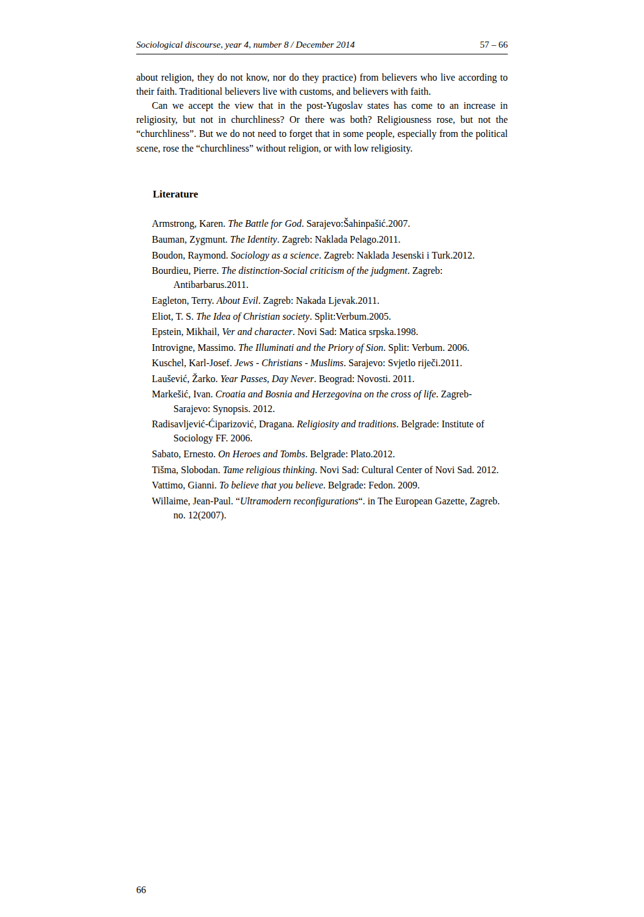Sociological discourse, year 4, number 8 / December 2014 57 – 66
about religion, they do not know, nor do they practice) from believers who live according to their faith. Traditional believers live with customs, and believers with faith.
Can we accept the view that in the post-Yugoslav states has come to an increase in religiosity, but not in churchliness? Or there was both? Religiousness rose, but not the “churchliness”. But we do not need to forget that in some people, especially from the political scene, rose the “churchliness” without religion, or with low religiosity.
Literature
Armstrong, Karen. The Battle for God. Sarajevo:Šahinpašić.2007.
Bauman, Zygmunt. The Identity. Zagreb: Naklada Pelago.2011.
Boudon, Raymond. Sociology as a science. Zagreb: Naklada Jesenski i Turk.2012.
Bourdieu, Pierre. The distinction-Social criticism of the judgment. Zagreb: Antibarbarus.2011.
Eagleton, Terry. About Evil. Zagreb: Nakada Ljevak.2011.
Eliot, T. S. The Idea of Christian society. Split:Verbum.2005.
Epstein, Mikhail, Ver and character. Novi Sad: Matica srpska.1998.
Introvigne, Massimo. The Illuminati and the Priory of Sion. Split: Verbum. 2006.
Kuschel, Karl-Josef. Jews - Christians - Muslims. Sarajevo: Svjetlo riječi.2011.
Laušević, Žarko. Year Passes, Day Never. Beograd: Novosti. 2011.
Markešić, Ivan. Croatia and Bosnia and Herzegovina on the cross of life. Zagreb-Sarajevo: Synopsis. 2012.
Radisavljević-Ćiparizović, Dragana. Religiosity and traditions. Belgrade: Institute of Sociology FF. 2006.
Sabato, Ernesto. On Heroes and Tombs. Belgrade: Plato.2012.
Tišma, Slobodan. Tame religious thinking. Novi Sad: Cultural Center of Novi Sad. 2012.
Vattimo, Gianni. To believe that you believe. Belgrade: Fedon. 2009.
Willaime, Jean-Paul. “Ultramodern reconfigurations“. in The European Gazette, Zagreb. no. 12(2007).
66